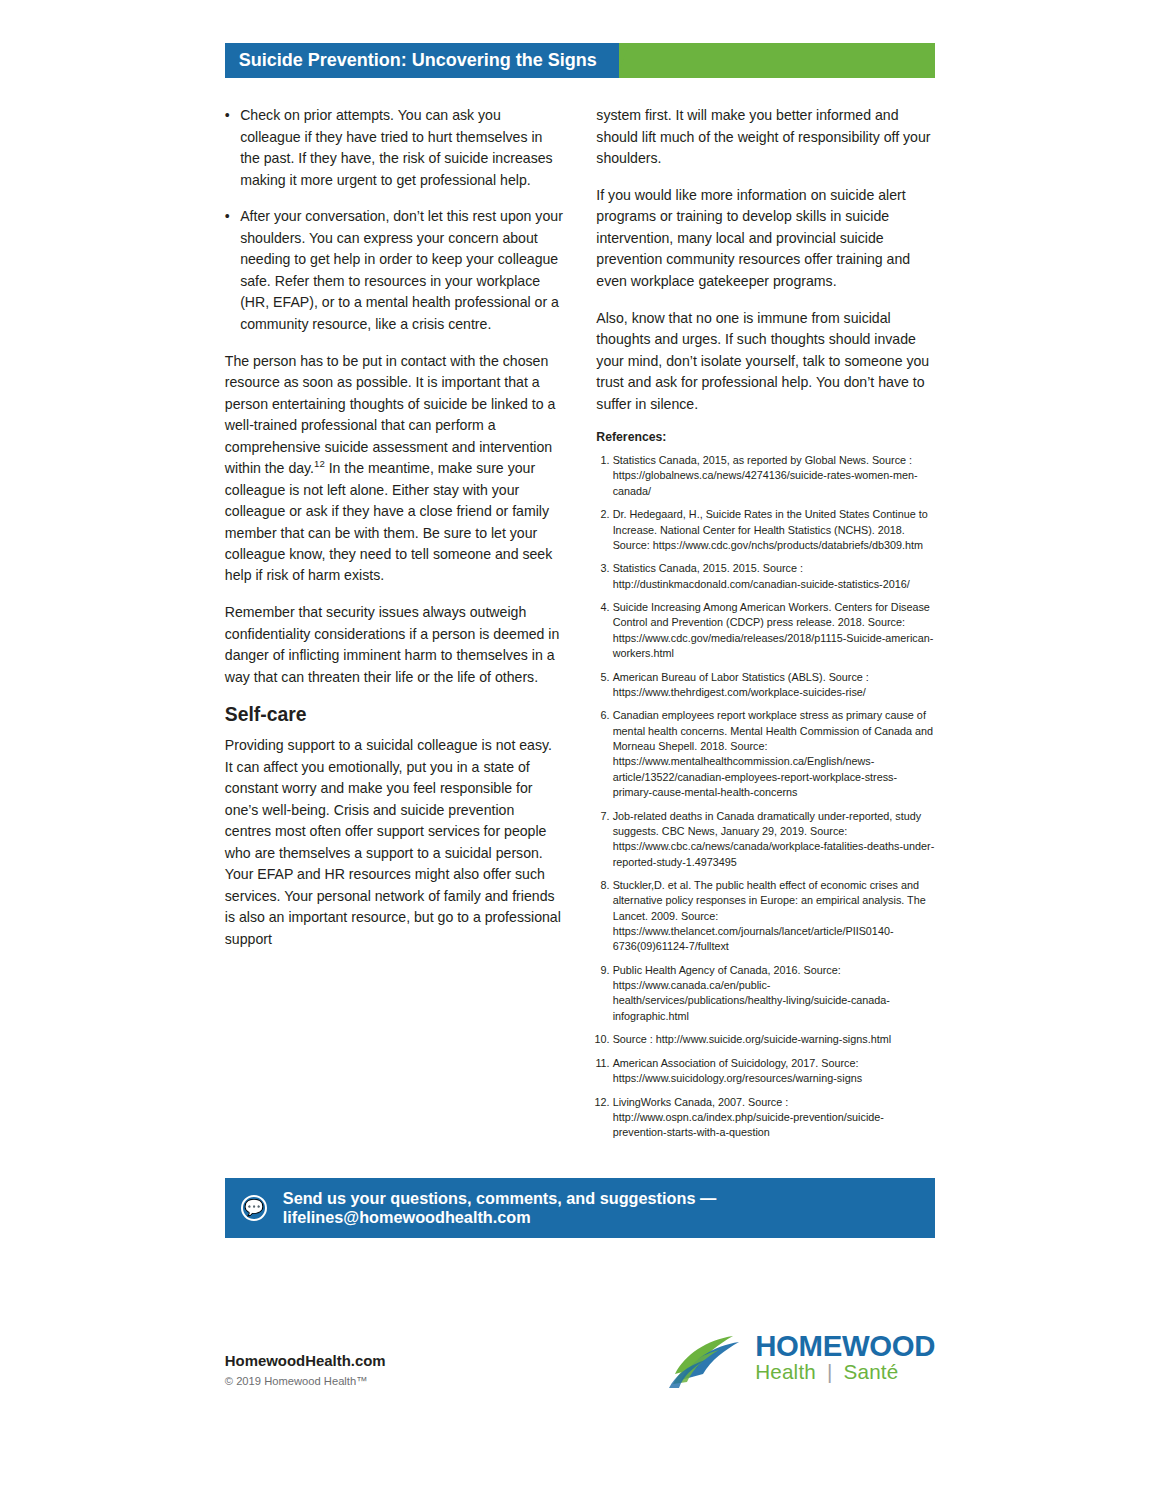Suicide Prevention: Uncovering the Signs
Check on prior attempts. You can ask you colleague if they have tried to hurt themselves in the past. If they have, the risk of suicide increases making it more urgent to get professional help.
After your conversation, don’t let this rest upon your shoulders. You can express your concern about needing to get help in order to keep your colleague safe. Refer them to resources in your workplace (HR, EFAP), or to a mental health professional or a community resource, like a crisis centre.
The person has to be put in contact with the chosen resource as soon as possible. It is important that a person entertaining thoughts of suicide be linked to a well-trained professional that can perform a comprehensive suicide assessment and intervention within the day.12 In the meantime, make sure your colleague is not left alone. Either stay with your colleague or ask if they have a close friend or family member that can be with them. Be sure to let your colleague know, they need to tell someone and seek help if risk of harm exists.
Remember that security issues always outweigh confidentiality considerations if a person is deemed in danger of inflicting imminent harm to themselves in a way that can threaten their life or the life of others.
Self-care
Providing support to a suicidal colleague is not easy. It can affect you emotionally, put you in a state of constant worry and make you feel responsible for one’s well-being. Crisis and suicide prevention centres most often offer support services for people who are themselves a support to a suicidal person. Your EFAP and HR resources might also offer such services. Your personal network of family and friends is also an important resource, but go to a professional support
system first. It will make you better informed and should lift much of the weight of responsibility off your shoulders.
If you would like more information on suicide alert programs or training to develop skills in suicide intervention, many local and provincial suicide prevention community resources offer training and even workplace gatekeeper programs.
Also, know that no one is immune from suicidal thoughts and urges. If such thoughts should invade your mind, don’t isolate yourself, talk to someone you trust and ask for professional help. You don’t have to suffer in silence.
References:
Statistics Canada, 2015, as reported by Global News. Source : https://globalnews.ca/news/4274136/suicide-rates-women-men-canada/
Dr. Hedegaard, H., Suicide Rates in the United States Continue to Increase. National Center for Health Statistics (NCHS). 2018. Source: https://www.cdc.gov/nchs/products/databriefs/db309.htm
Statistics Canada, 2015. 2015. Source : http://dustinkmacdonald.com/canadian-suicide-statistics-2016/
Suicide Increasing Among American Workers. Centers for Disease Control and Prevention (CDCP) press release. 2018. Source: https://www.cdc.gov/media/releases/2018/p1115-Suicide-american-workers.html
American Bureau of Labor Statistics (ABLS). Source : https://www.thehrdigest.com/workplace-suicides-rise/
Canadian employees report workplace stress as primary cause of mental health concerns. Mental Health Commission of Canada and Morneau Shepell. 2018. Source: https://www.mentalhealthcommission.ca/English/news-article/13522/canadian-employees-report-workplace-stress-primary-cause-mental-health-concerns
Job-related deaths in Canada dramatically under-reported, study suggests. CBC News, January 29, 2019. Source: https://www.cbc.ca/news/canada/workplace-fatalities-deaths-under-reported-study-1.4973495
Stuckler,D. et al. The public health effect of economic crises and alternative policy responses in Europe: an empirical analysis. The Lancet. 2009. Source: https://www.thelancet.com/journals/lancet/article/PIIS0140-6736(09)61124-7/fulltext
Public Health Agency of Canada, 2016. Source: https://www.canada.ca/en/public-health/services/publications/healthy-living/suicide-canada-infographic.html
Source : http://www.suicide.org/suicide-warning-signs.html
American Association of Suicidology, 2017. Source: https://www.suicidology.org/resources/warning-signs
LivingWorks Canada, 2007. Source : http://www.ospn.ca/index.php/suicide-prevention/suicide-prevention-starts-with-a-question
💬 Send us your questions, comments, and suggestions — lifelines@homewoodhealth.com
HomewoodHealth.com
© 2019 Homewood Health™
HOMEWOOD
Health | Santé